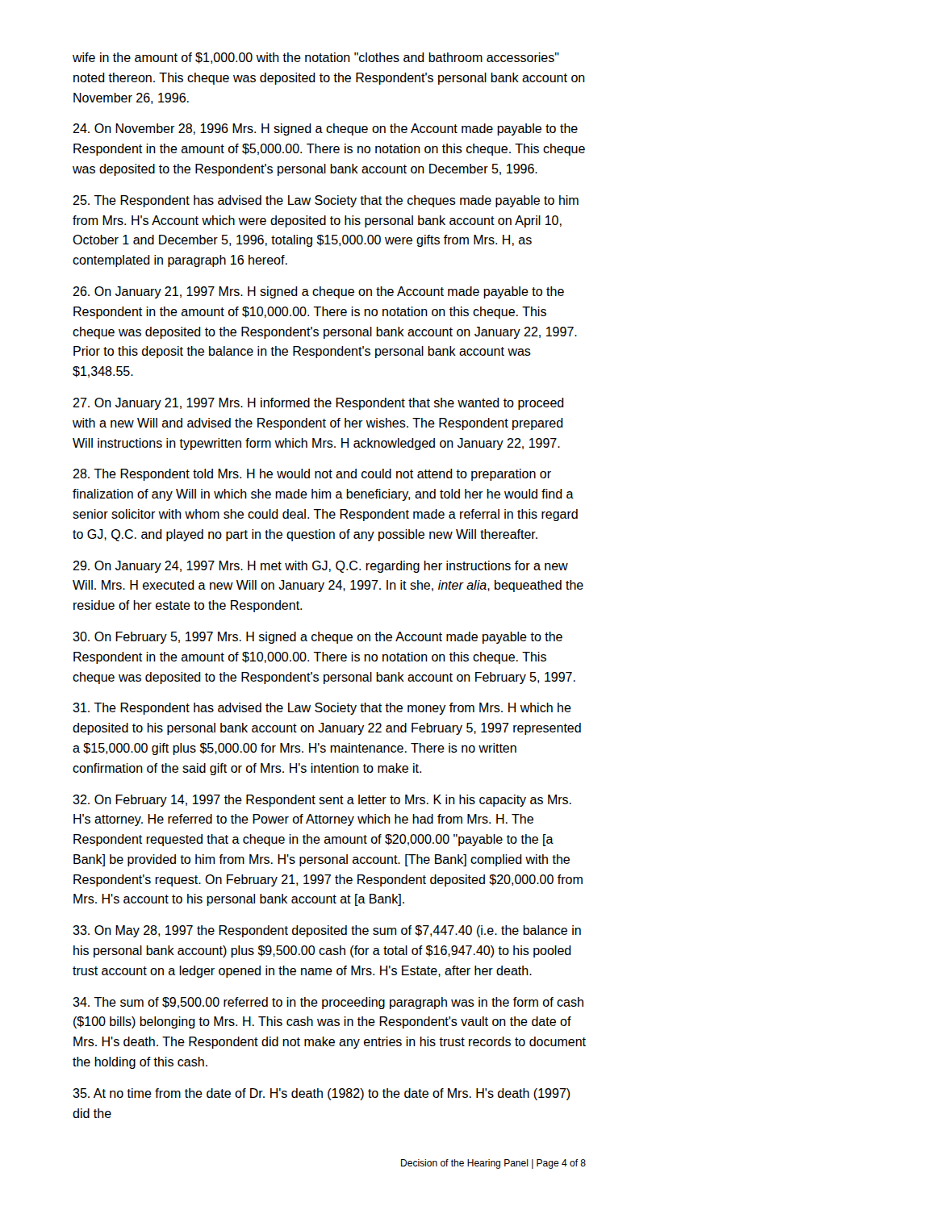wife in the amount of $1,000.00 with the notation "clothes and bathroom accessories" noted thereon. This cheque was deposited to the Respondent's personal bank account on November 26, 1996.
24. On November 28, 1996 Mrs. H signed a cheque on the Account made payable to the Respondent in the amount of $5,000.00. There is no notation on this cheque. This cheque was deposited to the Respondent's personal bank account on December 5, 1996.
25. The Respondent has advised the Law Society that the cheques made payable to him from Mrs. H's Account which were deposited to his personal bank account on April 10, October 1 and December 5, 1996, totaling $15,000.00 were gifts from Mrs. H, as contemplated in paragraph 16 hereof.
26. On January 21, 1997 Mrs. H signed a cheque on the Account made payable to the Respondent in the amount of $10,000.00. There is no notation on this cheque. This cheque was deposited to the Respondent's personal bank account on January 22, 1997. Prior to this deposit the balance in the Respondent's personal bank account was $1,348.55.
27. On January 21, 1997 Mrs. H informed the Respondent that she wanted to proceed with a new Will and advised the Respondent of her wishes. The Respondent prepared Will instructions in typewritten form which Mrs. H acknowledged on January 22, 1997.
28. The Respondent told Mrs. H he would not and could not attend to preparation or finalization of any Will in which she made him a beneficiary, and told her he would find a senior solicitor with whom she could deal. The Respondent made a referral in this regard to GJ, Q.C. and played no part in the question of any possible new Will thereafter.
29. On January 24, 1997 Mrs. H met with GJ, Q.C. regarding her instructions for a new Will. Mrs. H executed a new Will on January 24, 1997. In it she, inter alia, bequeathed the residue of her estate to the Respondent.
30. On February 5, 1997 Mrs. H signed a cheque on the Account made payable to the Respondent in the amount of $10,000.00. There is no notation on this cheque. This cheque was deposited to the Respondent's personal bank account on February 5, 1997.
31. The Respondent has advised the Law Society that the money from Mrs. H which he deposited to his personal bank account on January 22 and February 5, 1997 represented a $15,000.00 gift plus $5,000.00 for Mrs. H's maintenance. There is no written confirmation of the said gift or of Mrs. H's intention to make it.
32. On February 14, 1997 the Respondent sent a letter to Mrs. K in his capacity as Mrs. H's attorney. He referred to the Power of Attorney which he had from Mrs. H. The Respondent requested that a cheque in the amount of $20,000.00 "payable to the [a Bank] be provided to him from Mrs. H's personal account. [The Bank] complied with the Respondent's request. On February 21, 1997 the Respondent deposited $20,000.00 from Mrs. H's account to his personal bank account at [a Bank].
33. On May 28, 1997 the Respondent deposited the sum of $7,447.40 (i.e. the balance in his personal bank account) plus $9,500.00 cash (for a total of $16,947.40) to his pooled trust account on a ledger opened in the name of Mrs. H's Estate, after her death.
34. The sum of $9,500.00 referred to in the proceeding paragraph was in the form of cash ($100 bills) belonging to Mrs. H. This cash was in the Respondent's vault on the date of Mrs. H's death. The Respondent did not make any entries in his trust records to document the holding of this cash.
35. At no time from the date of Dr. H's death (1982) to the date of Mrs. H's death (1997) did the
Decision of the Hearing Panel | Page 4 of 8